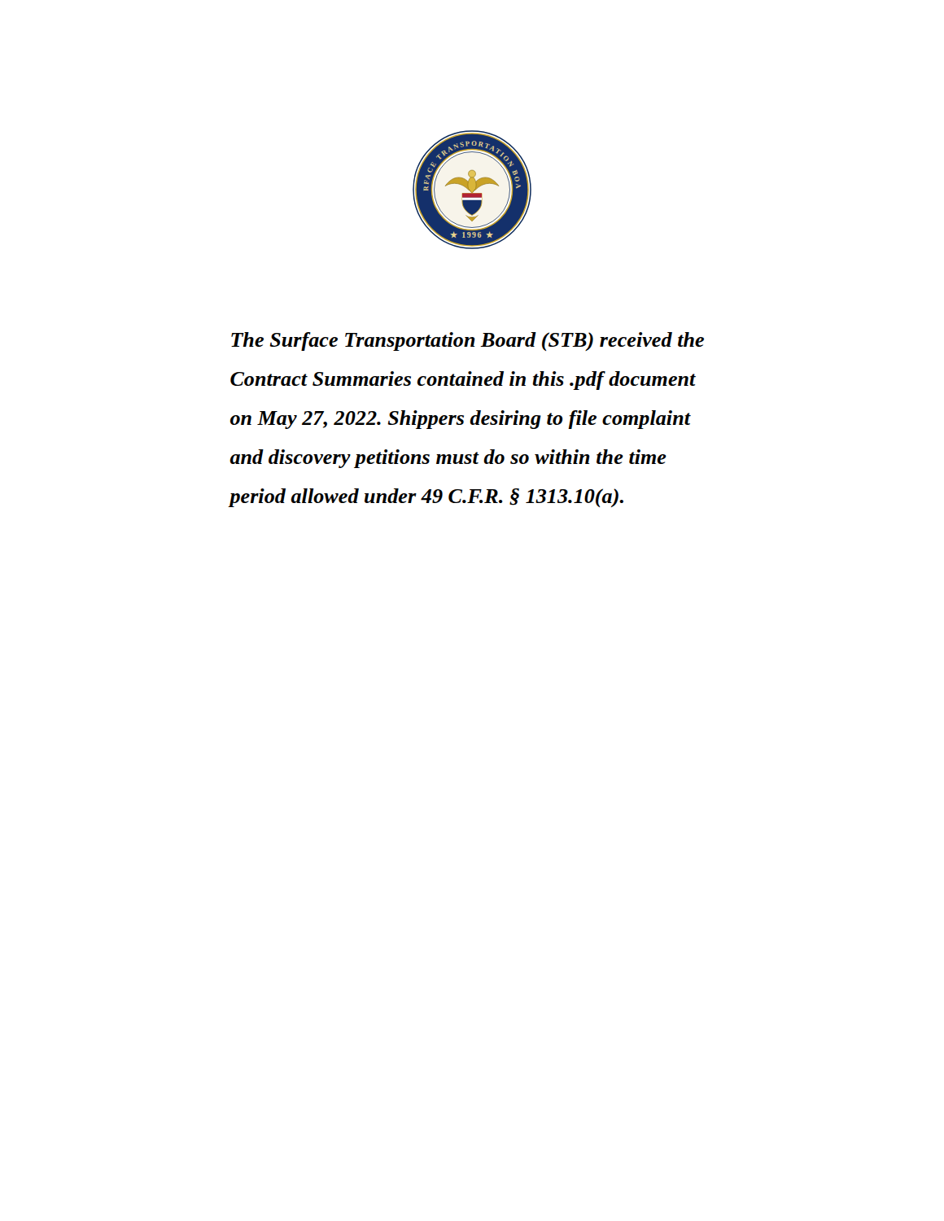SURFACE TRANSPORTATION BOARD ★ 1996 ★
The Surface Transportation Board (STB) received the Contract Summaries contained in this .pdf document on May 27, 2022. Shippers desiring to file complaint and discovery petitions must do so within the time period allowed under 49 C.F.R. § 1313.10(a).